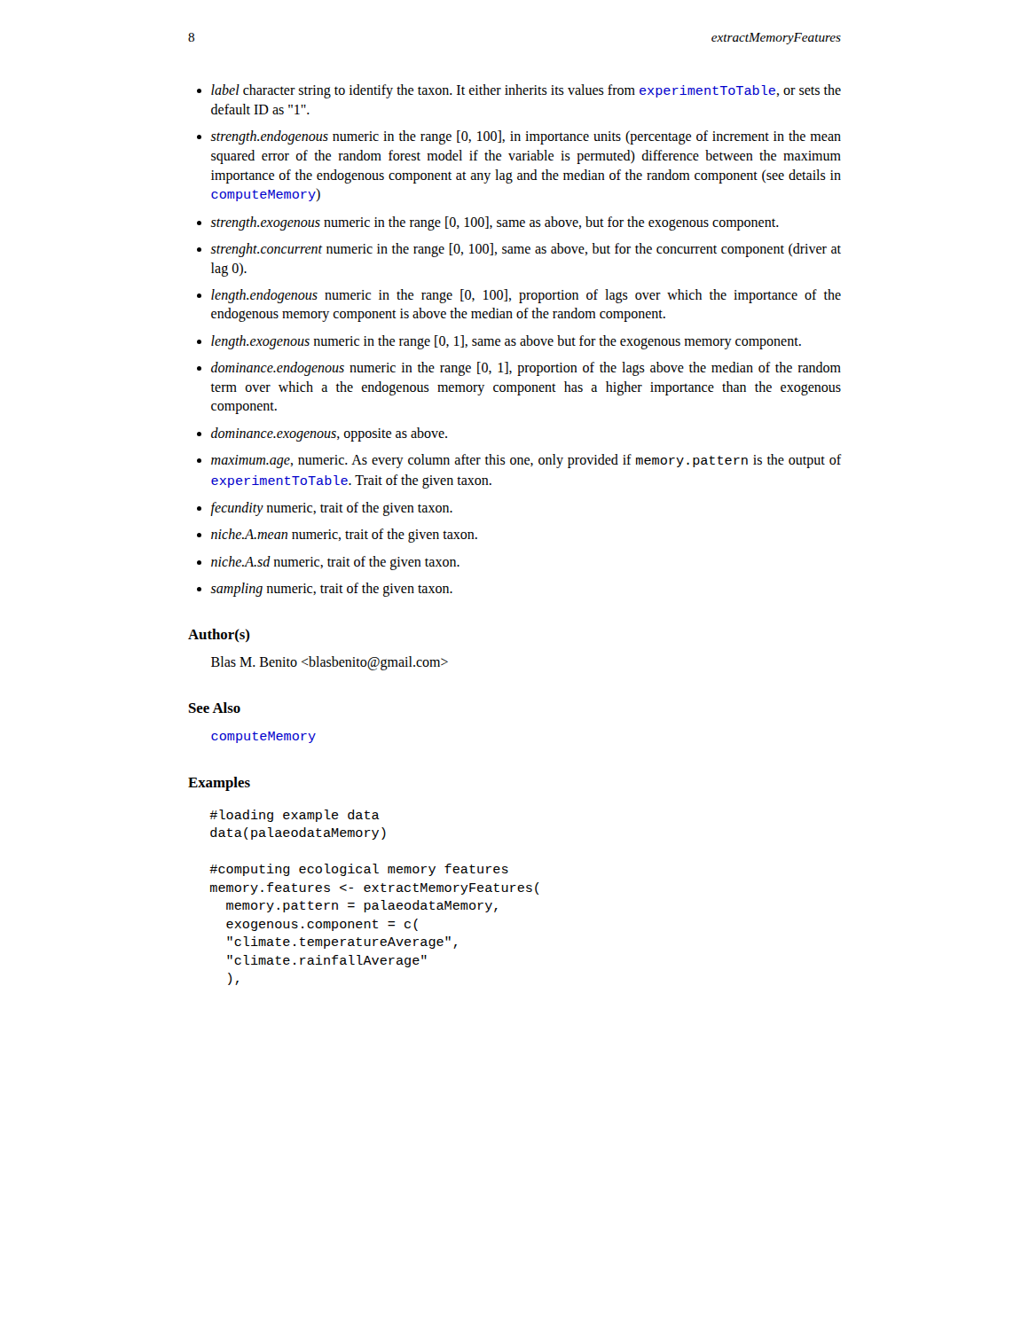8 extractMemoryFeatures
label character string to identify the taxon. It either inherits its values from experimentToTable, or sets the default ID as "1".
strength.endogenous numeric in the range [0, 100], in importance units (percentage of increment in the mean squared error of the random forest model if the variable is permuted) difference between the maximum importance of the endogenous component at any lag and the median of the random component (see details in computeMemory)
strength.exogenous numeric in the range [0, 100], same as above, but for the exogenous component.
strenght.concurrent numeric in the range [0, 100], same as above, but for the concurrent component (driver at lag 0).
length.endogenous numeric in the range [0, 100], proportion of lags over which the importance of the endogenous memory component is above the median of the random component.
length.exogenous numeric in the range [0, 1], same as above but for the exogenous memory component.
dominance.endogenous numeric in the range [0, 1], proportion of the lags above the median of the random term over which a the endogenous memory component has a higher importance than the exogenous component.
dominance.exogenous, opposite as above.
maximum.age, numeric. As every column after this one, only provided if memory.pattern is the output of experimentToTable. Trait of the given taxon.
fecundity numeric, trait of the given taxon.
niche.A.mean numeric, trait of the given taxon.
niche.A.sd numeric, trait of the given taxon.
sampling numeric, trait of the given taxon.
Author(s)
Blas M. Benito <blasbenito@gmail.com>
See Also
computeMemory
Examples
#loading example data
data(palaeodataMemory)

#computing ecological memory features
memory.features <- extractMemoryFeatures(
  memory.pattern = palaeodataMemory,
  exogenous.component = c(
  "climate.temperatureAverage",
  "climate.rainfallAverage"
  ),